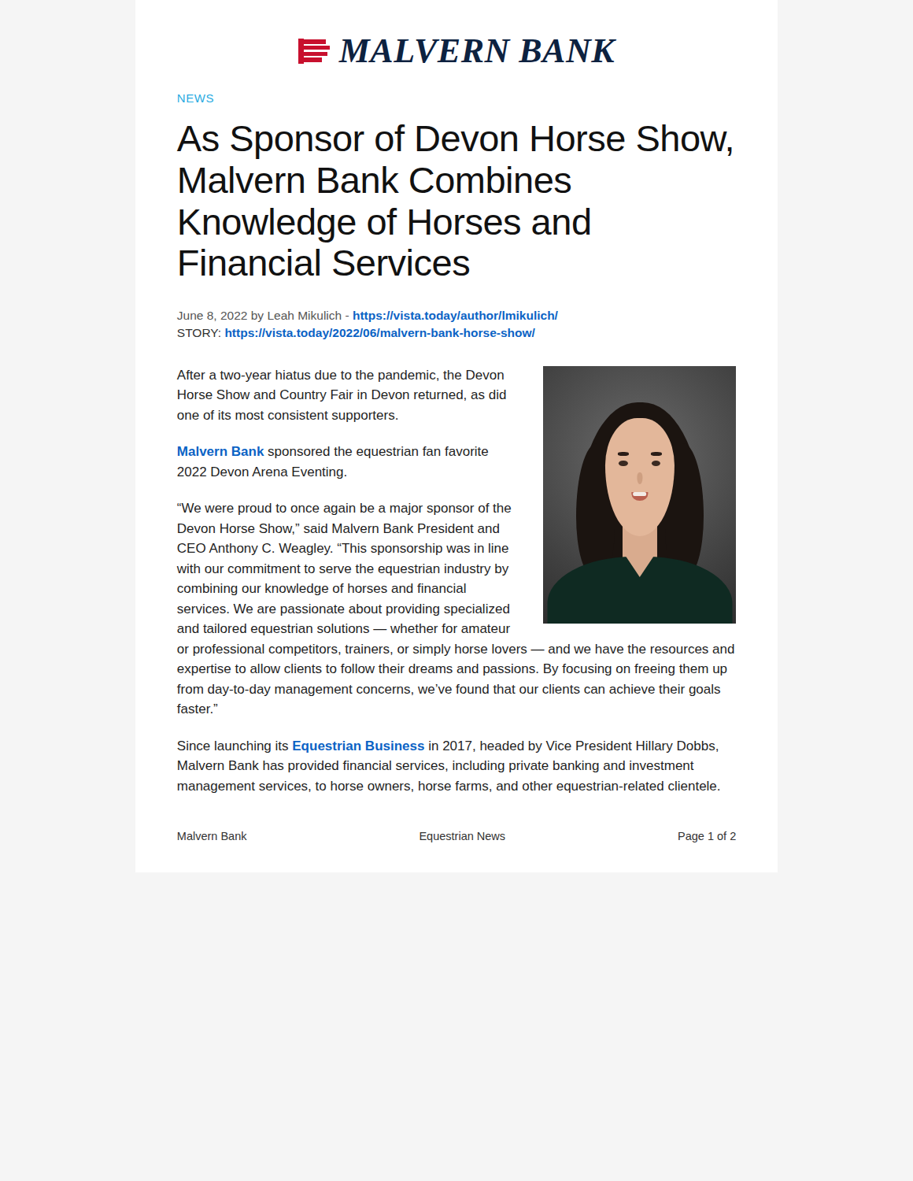MALVERN BANK
NEWS
As Sponsor of Devon Horse Show, Malvern Bank Combines Knowledge of Horses and Financial Services
June 8, 2022 by Leah Mikulich - https://vista.today/author/lmikulich/
STORY: https://vista.today/2022/06/malvern-bank-horse-show/
After a two-year hiatus due to the pandemic, the Devon Horse Show and Country Fair in Devon returned, as did one of its most consistent supporters.
Malvern Bank sponsored the equestrian fan favorite 2022 Devon Arena Eventing.
“We were proud to once again be a major sponsor of the Devon Horse Show,” said Malvern Bank President and CEO Anthony C. Weagley. “This sponsorship was in line with our commitment to serve the equestrian industry by combining our knowledge of horses and financial services. We are passionate about providing specialized and tailored equestrian solutions — whether for amateur or professional competitors, trainers, or simply horse lovers — and we have the resources and expertise to allow clients to follow their dreams and passions. By focusing on freeing them up from day-to-day management concerns, we’ve found that our clients can achieve their goals faster.”
Since launching its Equestrian Business in 2017, headed by Vice President Hillary Dobbs, Malvern Bank has provided financial services, including private banking and investment management services, to horse owners, horse farms, and other equestrian-related clientele.
Malvern Bank
Equestrian News
Page 1 of 2